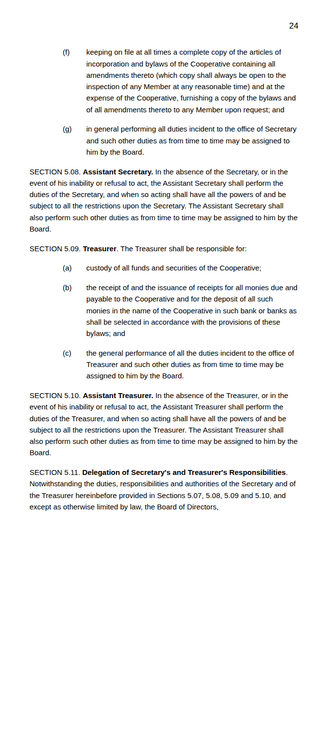24
(f)
keeping on file at all times a complete copy of the articles of incorporation and bylaws of the Cooperative containing all amendments thereto (which copy shall always be open to the inspection of any Member at any reasonable time) and at the expense of the Cooperative, furnishing a copy of the bylaws and of all amendments thereto to any Member upon request; and
(g)
in general performing all duties incident to the office of Secretary and such other duties as from time to time may be assigned to him by the Board.
SECTION 5.08. Assistant Secretary. In the absence of the Secretary, or in the event of his inability or refusal to act, the Assistant Secretary shall perform the duties of the Secretary, and when so acting shall have all the powers of and be subject to all the restrictions upon the Secretary. The Assistant Secretary shall also perform such other duties as from time to time may be assigned to him by the Board.
SECTION 5.09. Treasurer. The Treasurer shall be responsible for:
(a)
custody of all funds and securities of the Cooperative;
(b)
the receipt of and the issuance of receipts for all monies due and payable to the Cooperative and for the deposit of all such monies in the name of the Cooperative in such bank or banks as shall be selected in accordance with the provisions of these bylaws; and
(c)
the general performance of all the duties incident to the office of Treasurer and such other duties as from time to time may be assigned to him by the Board.
SECTION 5.10. Assistant Treasurer. In the absence of the Treasurer, or in the event of his inability or refusal to act, the Assistant Treasurer shall perform the duties of the Treasurer, and when so acting shall have all the powers of and be subject to all the restrictions upon the Treasurer. The Assistant Treasurer shall also perform such other duties as from time to time may be assigned to him by the Board.
SECTION 5.11. Delegation of Secretary's and Treasurer's Responsibilities. Notwithstanding the duties, responsibilities and authorities of the Secretary and of the Treasurer hereinbefore provided in Sections 5.07, 5.08, 5.09 and 5.10, and except as otherwise limited by law, the Board of Directors,